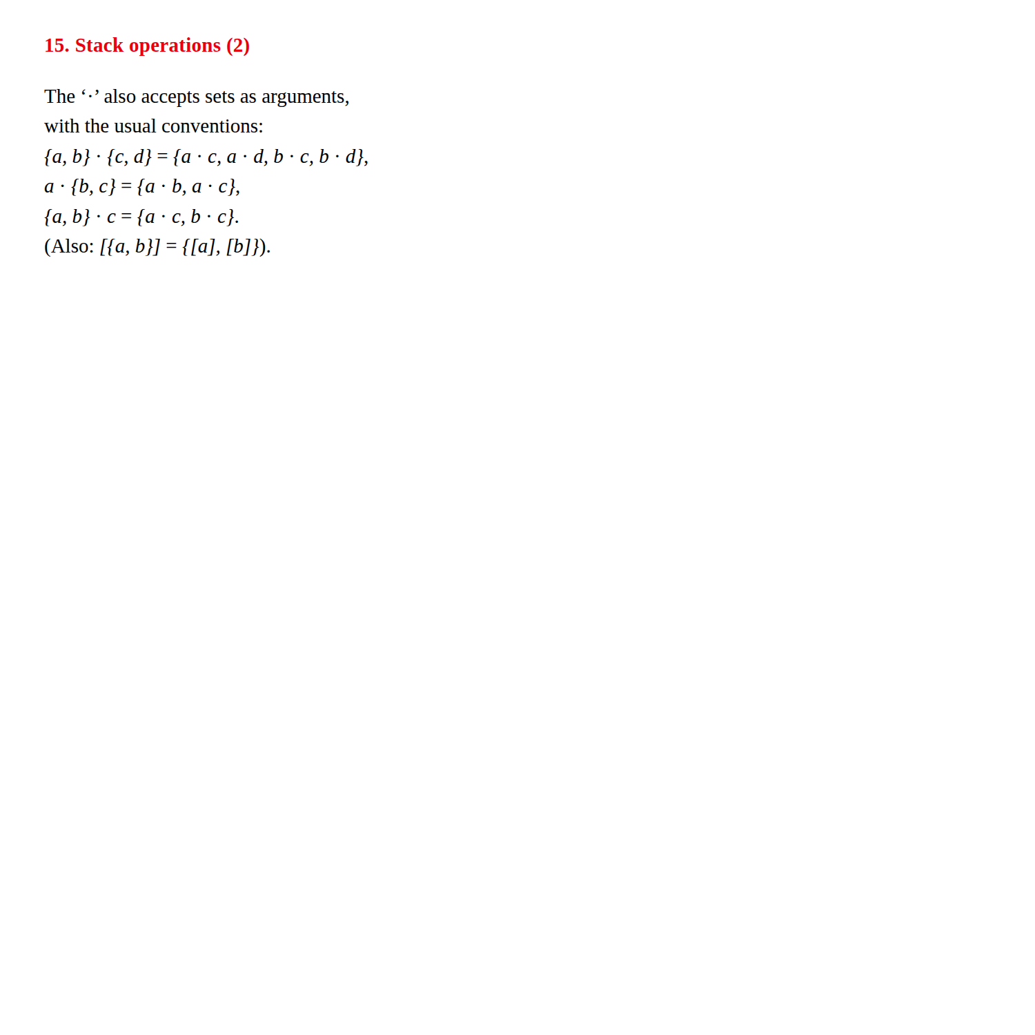15. Stack operations (2)
The ‘·’ also accepts sets as arguments,
with the usual conventions:
{a, b} · {c, d} = {a · c, a · d, b · c, b · d},
a · {b, c} = {a · b, a · c},
{a, b} · c = {a · c, b · c}.
(Also: [{a, b}] = {[a], [b]}).